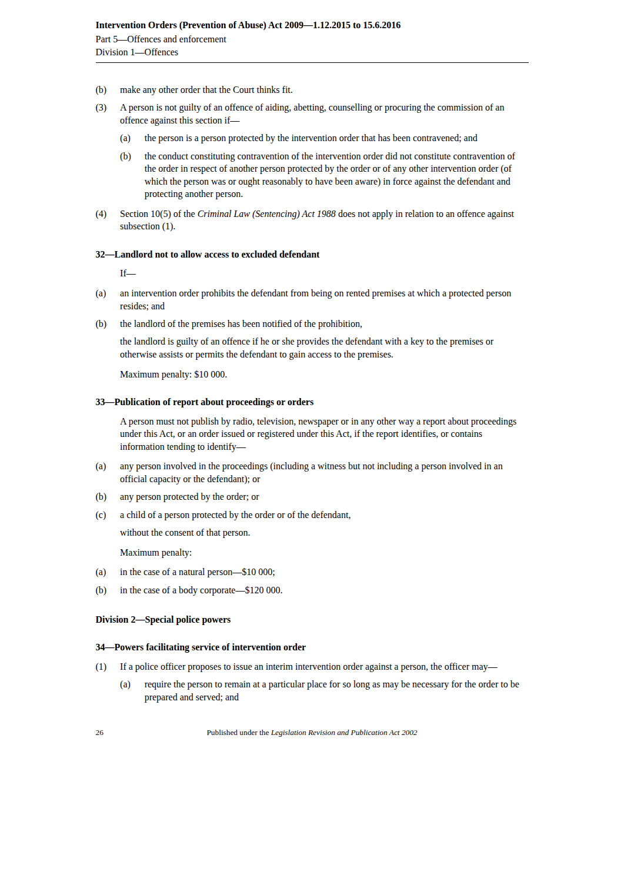Intervention Orders (Prevention of Abuse) Act 2009—1.12.2015 to 15.6.2016
Part 5—Offences and enforcement
Division 1—Offences
(b) make any other order that the Court thinks fit.
(3) A person is not guilty of an offence of aiding, abetting, counselling or procuring the commission of an offence against this section if—
(a) the person is a person protected by the intervention order that has been contravened; and
(b) the conduct constituting contravention of the intervention order did not constitute contravention of the order in respect of another person protected by the order or of any other intervention order (of which the person was or ought reasonably to have been aware) in force against the defendant and protecting another person.
(4) Section 10(5) of the Criminal Law (Sentencing) Act 1988 does not apply in relation to an offence against subsection (1).
32—Landlord not to allow access to excluded defendant
If—
(a) an intervention order prohibits the defendant from being on rented premises at which a protected person resides; and
(b) the landlord of the premises has been notified of the prohibition,
the landlord is guilty of an offence if he or she provides the defendant with a key to the premises or otherwise assists or permits the defendant to gain access to the premises.
Maximum penalty: $10 000.
33—Publication of report about proceedings or orders
A person must not publish by radio, television, newspaper or in any other way a report about proceedings under this Act, or an order issued or registered under this Act, if the report identifies, or contains information tending to identify—
(a) any person involved in the proceedings (including a witness but not including a person involved in an official capacity or the defendant); or
(b) any person protected by the order; or
(c) a child of a person protected by the order or of the defendant,
without the consent of that person.
Maximum penalty:
(a) in the case of a natural person—$10 000;
(b) in the case of a body corporate—$120 000.
Division 2—Special police powers
34—Powers facilitating service of intervention order
(1) If a police officer proposes to issue an interim intervention order against a person, the officer may—
(a) require the person to remain at a particular place for so long as may be necessary for the order to be prepared and served; and
26
Published under the Legislation Revision and Publication Act 2002